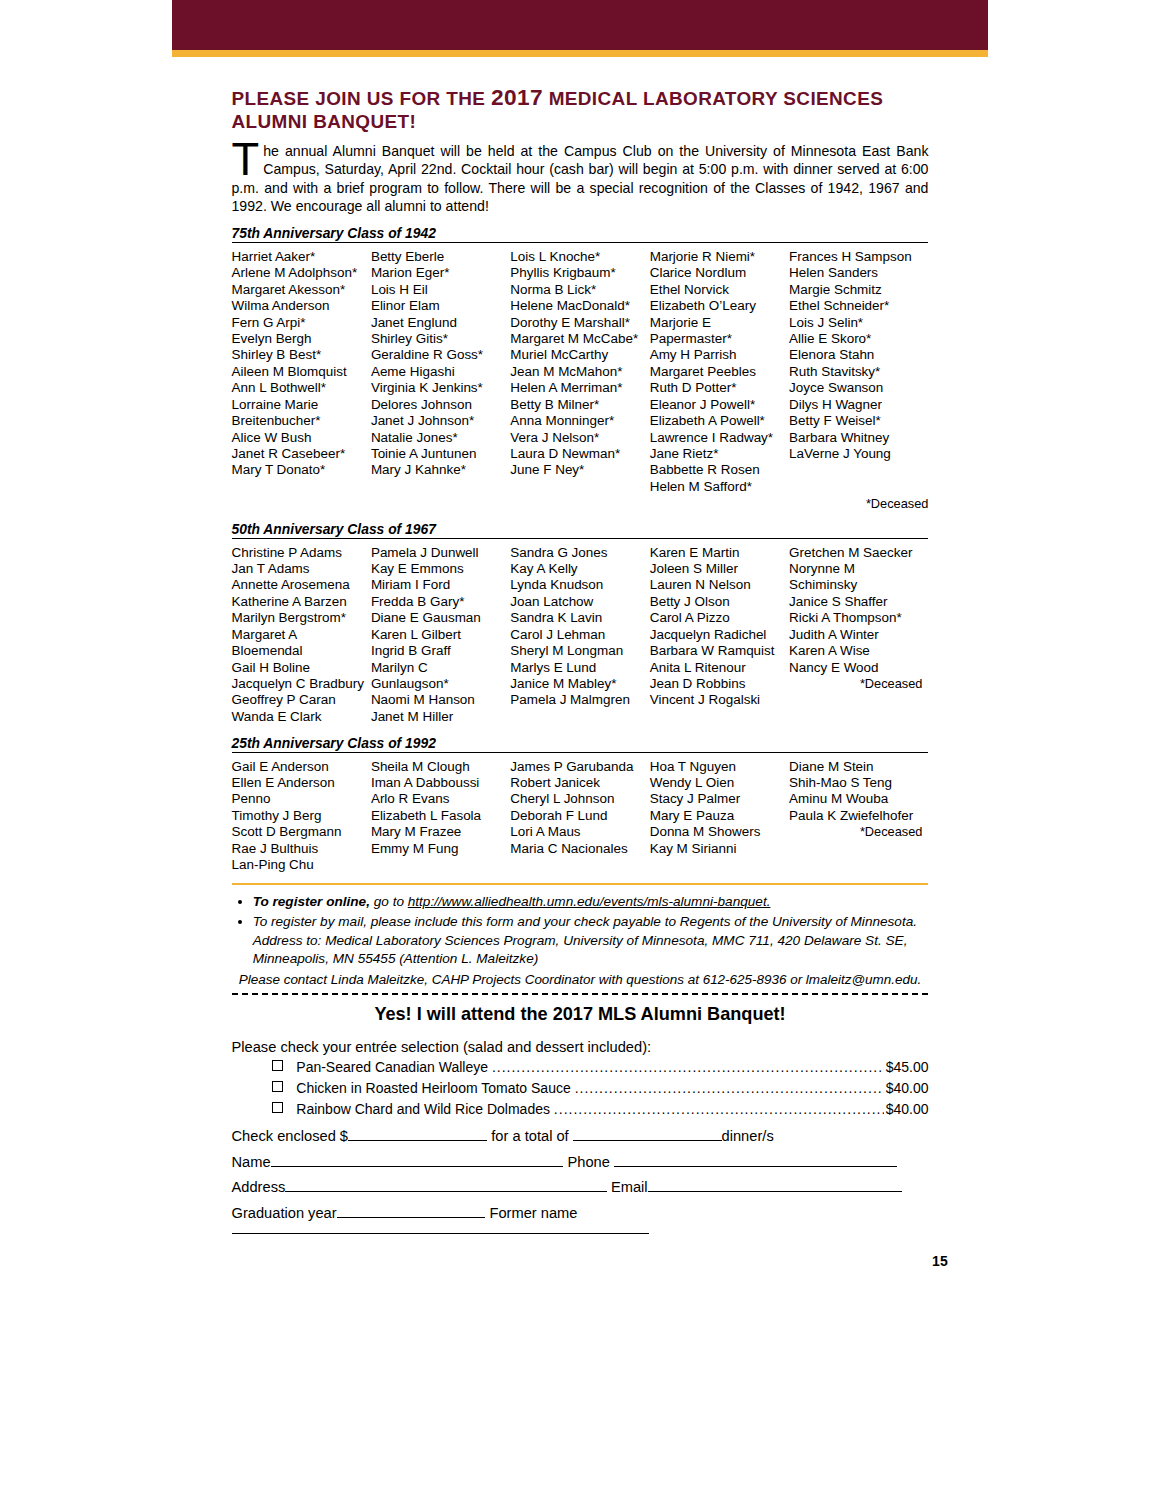Please join us for the 2017 Medical Laboratory Sciences Alumni Banquet!
The annual Alumni Banquet will be held at the Campus Club on the University of Minnesota East Bank Campus, Saturday, April 22nd. Cocktail hour (cash bar) will begin at 5:00 p.m. with dinner served at 6:00 p.m. and with a brief program to follow. There will be a special recognition of the Classes of 1942, 1967 and 1992. We encourage all alumni to attend!
75th Anniversary Class of 1942
| Harriet Aaker* Arlene M Adolphson* Margaret Akesson* Wilma Anderson Fern G Arpi* Evelyn Bergh Shirley B Best* Aileen M Blomquist Ann L Bothwell* Lorraine Marie Breitenbucher* Alice W Bush Janet R Casebeer* Mary T Donato* | Betty Eberle Marion Eger* Lois H Eil Elinor Elam Janet Englund Shirley Gitis* Geraldine R Goss* Aeme Higashi Virginia K Jenkins* Delores Johnson Janet J Johnson* Natalie Jones* Toinie A Juntunen Mary J Kahnke* | Lois L Knoche* Phyllis Krigbaum* Norma B Lick* Helene MacDonald* Dorothy E Marshall* Margaret M McCabe* Muriel McCarthy Jean M McMahon* Helen A Merriman* Betty B Milner* Anna Monninger* Vera J Nelson* Laura D Newman* June F Ney* | Marjorie R Niemi* Clarice Nordlum Ethel Norvick Elizabeth O’Leary Marjorie E Papermaster* Amy H Parrish Margaret Peebles Ruth D Potter* Eleanor J Powell* Elizabeth A Powell* Lawrence I Radway* Jane Rietz* Babbette R Rosen Helen M Safford* | Frances H Sampson Helen Sanders Margie Schmitz Ethel Schneider* Lois J Selin* Allie E Skoro* Elenora Stahn Ruth Stavitsky* Joyce Swanson Dilys H Wagner Betty F Weisel* Barbara Whitney LaVerne J Young |
*Deceased
50th Anniversary Class of 1967
| Christine P Adams Jan T Adams Annette Arosemena Katherine A Barzen Marilyn Bergstrom* Margaret A Bloemendal Gail H Boline Jacquelyn C Bradbury Geoffrey P Caran Wanda E Clark | Pamela J Dunwell Kay E Emmons Miriam I Ford Fredda B Gary* Diane E Gausman Karen L Gilbert Ingrid B Graff Marilyn C Gunlaugson* Naomi M Hanson Janet M Hiller | Sandra G Jones Kay A Kelly Lynda Knudson Joan Latchow Sandra K Lavin Carol J Lehman Sheryl M Longman Marlys E Lund Janice M Mabley* Pamela J Malmgren | Karen E Martin Joleen S Miller Lauren N Nelson Betty J Olson Carol A Pizzo Jacquelyn Radichel Barbara W Ramquist Anita L Ritenour Jean D Robbins Vincent J Rogalski | Gretchen M Saecker Norynne M Schiminsky Janice S Shaffer Ricki A Thompson* Judith A Winter Karen A Wise Nancy E Wood *Deceased |
25th Anniversary Class of 1992
| Gail E Anderson Ellen E Anderson Penno Timothy J Berg Scott D Bergmann Rae J Bulthuis Lan-Ping Chu | Sheila M Clough Iman A Dabboussi Arlo R Evans Elizabeth L Fasola Mary M Frazee Emmy M Fung | James P Garubanda Robert Janicek Cheryl L Johnson Deborah F Lund Lori A Maus Maria C Nacionales | Hoa T Nguyen Wendy L Oien Stacy J Palmer Mary E Pauza Donna M Showers Kay M Sirianni | Diane M Stein Shih-Mao S Teng Aminu M Wouba Paula K Zwiefelhofer *Deceased |
To register online, go to http://www.alliedhealth.umn.edu/events/mls-alumni-banquet.
To register by mail, please include this form and your check payable to Regents of the University of Minnesota. Address to: Medical Laboratory Sciences Program, University of Minnesota, MMC 711, 420 Delaware St. SE, Minneapolis, MN 55455 (Attention L. Maleitzke)
Please contact Linda Maleitzke, CAHP Projects Coordinator with questions at 612-625-8936 or lmaleitz@umn.edu.
Yes! I will attend the 2017 MLS Alumni Banquet!
Please check your entrée selection (salad and dessert included):
Pan-Seared Canadian Walleye ..................................................................................................................... $45.00
Chicken in Roasted Heirloom Tomato Sauce ................................................................................................. $40.00
Rainbow Chard and Wild Rice Dolmades ..................................................................................................... $40.00
Check enclosed $ for a total of dinner/s
Name Phone
Address Email
Graduation year Former name
15